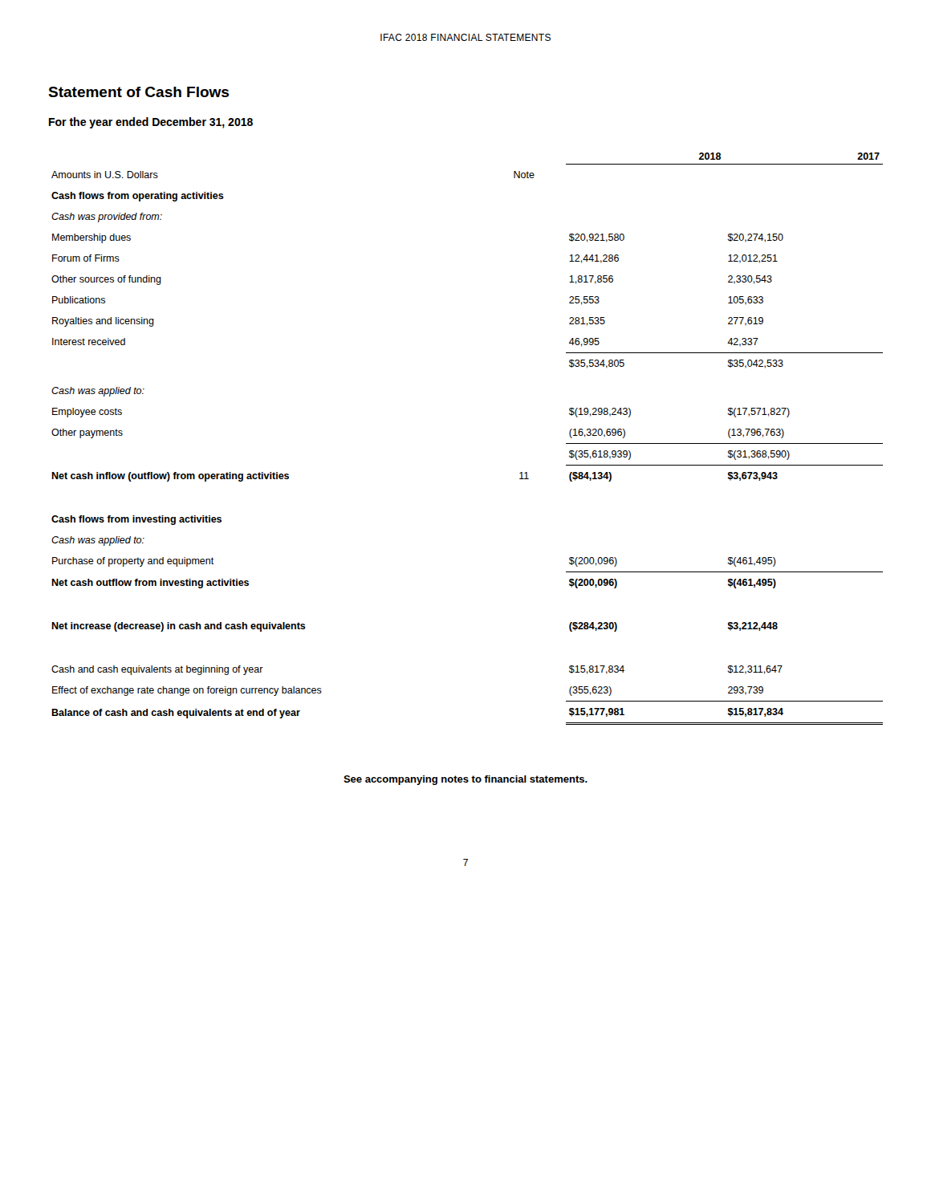IFAC 2018 FINANCIAL STATEMENTS
Statement of Cash Flows
For the year ended December 31, 2018
| | | 2018 | 2017 |
| Amounts in U.S. Dollars | Note | | |
| Cash flows from operating activities | | | |
| Cash was provided from: | | | |
| Membership dues | | $20,921,580 | $20,274,150 |
| Forum of Firms | | 12,441,286 | 12,012,251 |
| Other sources of funding | | 1,817,856 | 2,330,543 |
| Publications | | 25,553 | 105,633 |
| Royalties and licensing | | 281,535 | 277,619 |
| Interest received | | 46,995 | 42,337 |
| | | $35,534,805 | $35,042,533 |
| Cash was applied to: | | | |
| Employee costs | | $(19,298,243) | $(17,571,827) |
| Other payments | | (16,320,696) | (13,796,763) |
| | | $(35,618,939) | $(31,368,590) |
| Net cash inflow (outflow) from operating activities | 11 | ($84,134) | $3,673,943 |
| Cash flows from investing activities | | | |
| Cash was applied to: | | | |
| Purchase of property and equipment | | $(200,096) | $(461,495) |
| Net cash outflow from investing activities | | $(200,096) | $(461,495) |
| Net increase (decrease) in cash and cash equivalents | | ($284,230) | $3,212,448 |
| Cash and cash equivalents at beginning of year | | $15,817,834 | $12,311,647 |
| Effect of exchange rate change on foreign currency balances | | (355,623) | 293,739 |
| Balance of cash and cash equivalents at end of year | | $15,177,981 | $15,817,834 |
See accompanying notes to financial statements.
7